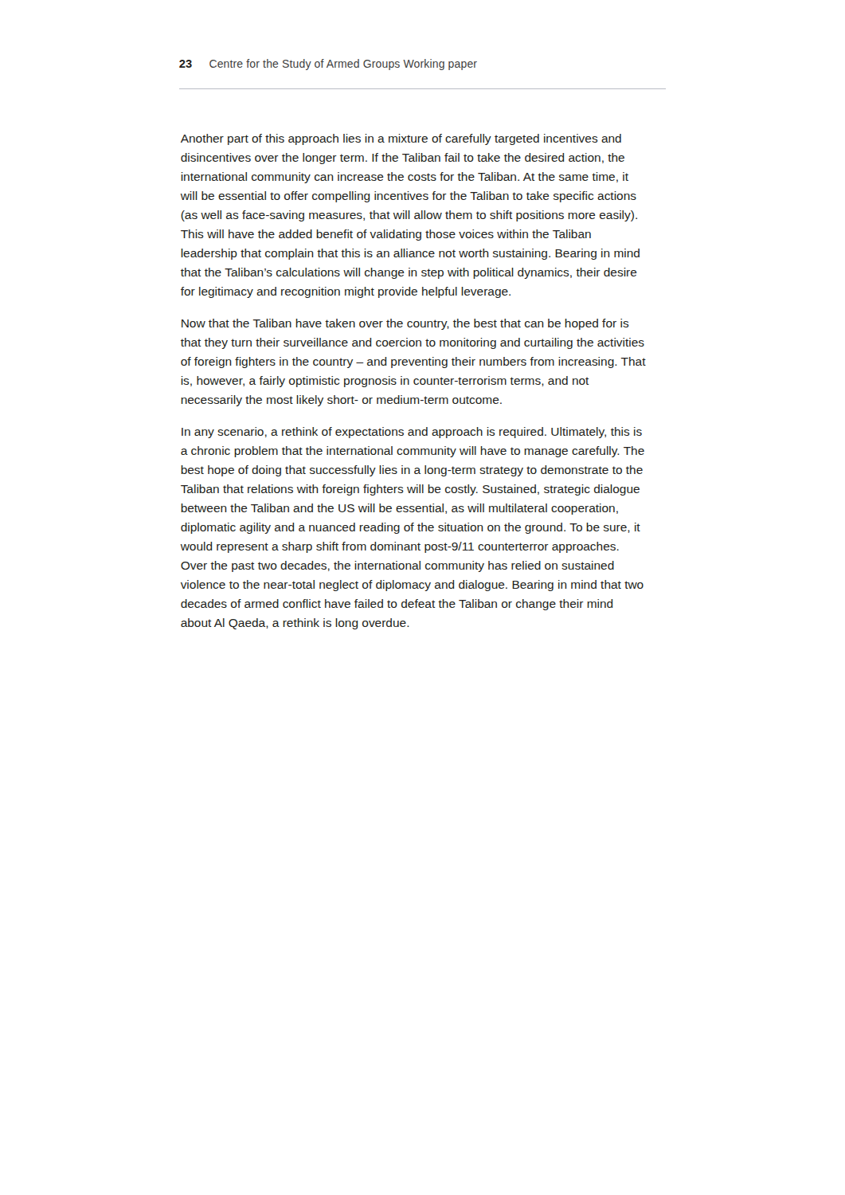23 Centre for the Study of Armed Groups Working paper
Another part of this approach lies in a mixture of carefully targeted incentives and disincentives over the longer term. If the Taliban fail to take the desired action, the international community can increase the costs for the Taliban. At the same time, it will be essential to offer compelling incentives for the Taliban to take specific actions (as well as face-saving measures, that will allow them to shift positions more easily). This will have the added benefit of validating those voices within the Taliban leadership that complain that this is an alliance not worth sustaining. Bearing in mind that the Taliban’s calculations will change in step with political dynamics, their desire for legitimacy and recognition might provide helpful leverage.
Now that the Taliban have taken over the country, the best that can be hoped for is that they turn their surveillance and coercion to monitoring and curtailing the activities of foreign fighters in the country – and preventing their numbers from increasing. That is, however, a fairly optimistic prognosis in counter-terrorism terms, and not necessarily the most likely short- or medium-term outcome.
In any scenario, a rethink of expectations and approach is required. Ultimately, this is a chronic problem that the international community will have to manage carefully. The best hope of doing that successfully lies in a long-term strategy to demonstrate to the Taliban that relations with foreign fighters will be costly. Sustained, strategic dialogue between the Taliban and the US will be essential, as will multilateral cooperation, diplomatic agility and a nuanced reading of the situation on the ground. To be sure, it would represent a sharp shift from dominant post-9/11 counterterror approaches. Over the past two decades, the international community has relied on sustained violence to the near-total neglect of diplomacy and dialogue. Bearing in mind that two decades of armed conflict have failed to defeat the Taliban or change their mind about Al Qaeda, a rethink is long overdue.